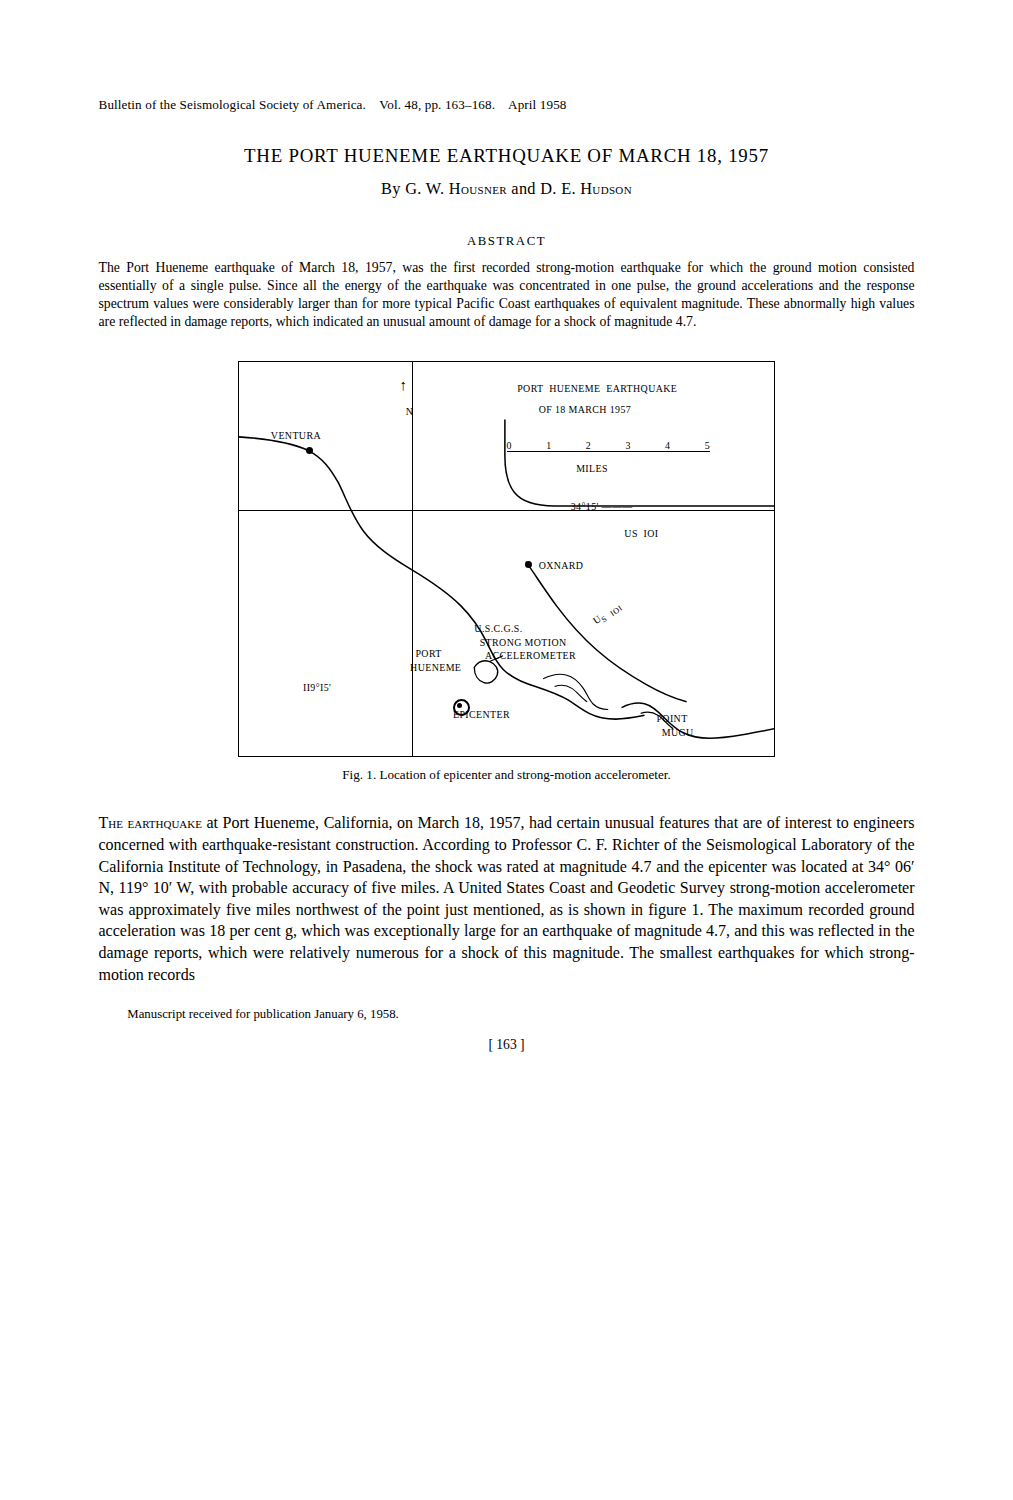Bulletin of the Seismological Society of America. Vol. 48, pp. 163–168. April 1958
THE PORT HUENEME EARTHQUAKE OF MARCH 18, 1957
By G. W. Housner and D. E. Hudson
ABSTRACT
The Port Hueneme earthquake of March 18, 1957, was the first recorded strong-motion earthquake for which the ground motion consisted essentially of a single pulse. Since all the energy of the earthquake was concentrated in one pulse, the ground accelerations and the response spectrum values were considerably larger than for more typical Pacific Coast earthquakes of equivalent magnitude. These abnormally high values are reflected in damage reports, which indicated an unusual amount of damage for a shock of magnitude 4.7.
↑ N PORT HUENEME EARTHQUAKE OF 18 MARCH 1957 VENTURA 012345 MILES 34°15' ——— US IOI US IOI OXNARD U.S.C.G.S. STRONG MOTION ACCELEROMETER PORT HUENEME II9°I5' EPICENTER POINT MUGU
Fig. 1. Location of epicenter and strong-motion accelerometer.
The earthquake at Port Hueneme, California, on March 18, 1957, had certain unusual features that are of interest to engineers concerned with earthquake-resistant construction. According to Professor C. F. Richter of the Seismological Laboratory of the California Institute of Technology, in Pasadena, the shock was rated at magnitude 4.7 and the epicenter was located at 34° 06′ N, 119° 10′ W, with probable accuracy of five miles. A United States Coast and Geodetic Survey strong-motion accelerometer was approximately five miles northwest of the point just mentioned, as is shown in figure 1. The maximum recorded ground acceleration was 18 per cent g, which was exceptionally large for an earthquake of magnitude 4.7, and this was reflected in the damage reports, which were relatively numerous for a shock of this magnitude. The smallest earthquakes for which strong-motion records
Manuscript received for publication January 6, 1958.
[ 163 ]